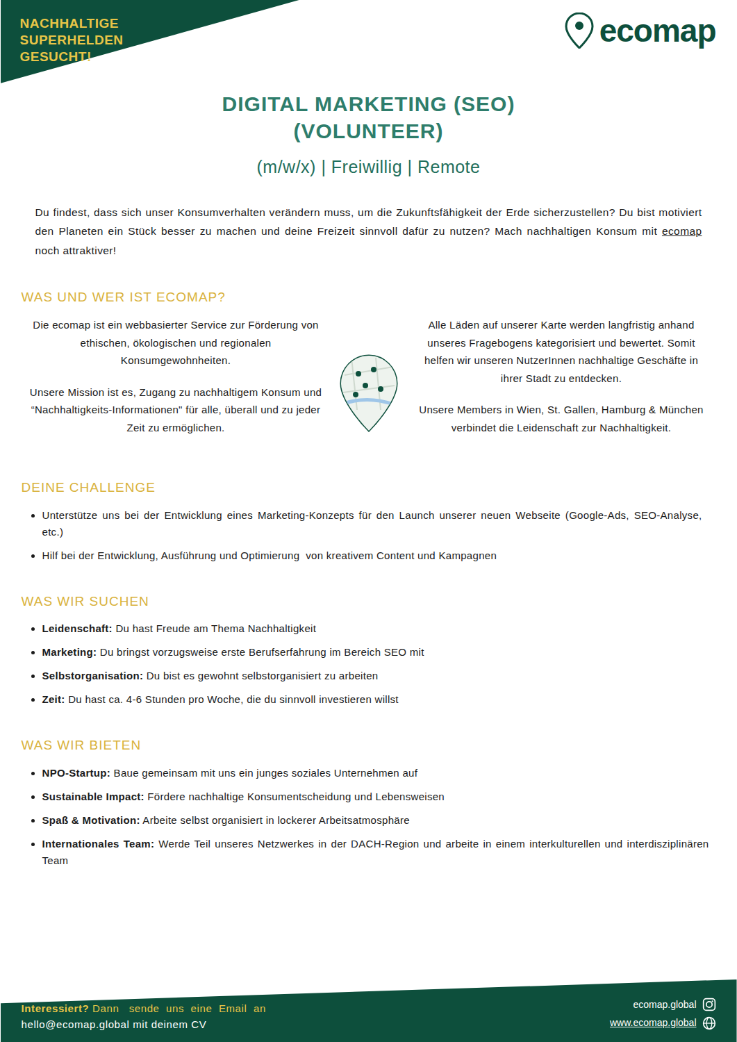Nachhaltige
Superhelden
gesucht!
ecomap
DIGITAL MARKETING (SEO)
(VOLUNTEER)
(m/w/x) | Freiwillig | Remote
Du findest, dass sich unser Konsumverhalten verändern muss, um die Zukunftsfähigkeit der Erde sicherzustellen? Du bist motiviert den Planeten ein Stück besser zu machen und deine Freizeit sinnvoll dafür zu nutzen? Mach nachhaltigen Konsum mit ecomap noch attraktiver!
Was und wer ist ecomap?
Die ecomap ist ein webbasierter Service zur Förderung von ethischen, ökologischen und regionalen Konsumgewohnheiten.
Unsere Mission ist es, Zugang zu nachhaltigem Konsum und “Nachhaltigkeits-Informationen" für alle, überall und zu jeder Zeit zu ermöglichen.
Alle Läden auf unserer Karte werden langfristig anhand unseres Fragebogens kategorisiert und bewertet. Somit helfen wir unseren NutzerInnen nachhaltige Geschäfte in ihrer Stadt zu entdecken.
Unsere Members in Wien, St. Gallen, Hamburg & München verbindet die Leidenschaft zur Nachhaltigkeit.
Deine Challenge
Unterstütze uns bei der Entwicklung eines Marketing-Konzepts für den Launch unserer neuen Webseite (Google-Ads, SEO-Analyse, etc.)
Hilf bei der Entwicklung, Ausführung und Optimierung von kreativem Content und Kampagnen
Was wir suchen
Leidenschaft: Du hast Freude am Thema Nachhaltigkeit
Marketing: Du bringst vorzugsweise erste Berufserfahrung im Bereich SEO mit
Selbstorganisation: Du bist es gewohnt selbstorganisiert zu arbeiten
Zeit: Du hast ca. 4-6 Stunden pro Woche, die du sinnvoll investieren willst
Was wir bieten
NPO-Startup: Baue gemeinsam mit uns ein junges soziales Unternehmen auf
Sustainable Impact: Fördere nachhaltige Konsumentscheidung und Lebensweisen
Spaß & Motivation: Arbeite selbst organisiert in lockerer Arbeitsatmosphäre
Internationales Team: Werde Teil unseres Netzwerkes in der DACH-Region und arbeite in einem interkulturellen und interdisziplinären Team
Interessiert? Dann sende uns eine Email an
hello@ecomap.global mit deinem CV
ecomap.global
www.ecomap.global